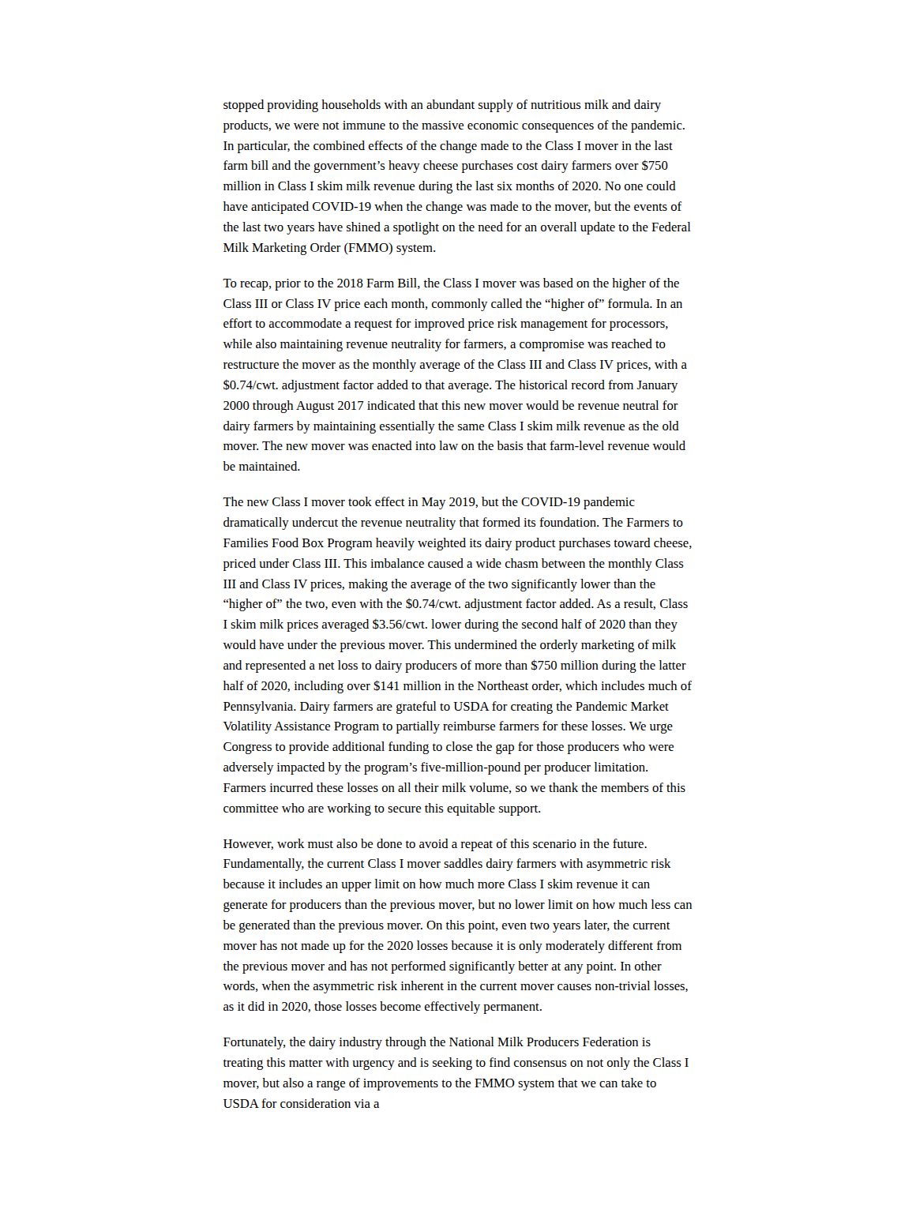stopped providing households with an abundant supply of nutritious milk and dairy products, we were not immune to the massive economic consequences of the pandemic. In particular, the combined effects of the change made to the Class I mover in the last farm bill and the government’s heavy cheese purchases cost dairy farmers over $750 million in Class I skim milk revenue during the last six months of 2020. No one could have anticipated COVID-19 when the change was made to the mover, but the events of the last two years have shined a spotlight on the need for an overall update to the Federal Milk Marketing Order (FMMO) system.
To recap, prior to the 2018 Farm Bill, the Class I mover was based on the higher of the Class III or Class IV price each month, commonly called the “higher of” formula. In an effort to accommodate a request for improved price risk management for processors, while also maintaining revenue neutrality for farmers, a compromise was reached to restructure the mover as the monthly average of the Class III and Class IV prices, with a $0.74/cwt. adjustment factor added to that average. The historical record from January 2000 through August 2017 indicated that this new mover would be revenue neutral for dairy farmers by maintaining essentially the same Class I skim milk revenue as the old mover. The new mover was enacted into law on the basis that farm-level revenue would be maintained.
The new Class I mover took effect in May 2019, but the COVID-19 pandemic dramatically undercut the revenue neutrality that formed its foundation. The Farmers to Families Food Box Program heavily weighted its dairy product purchases toward cheese, priced under Class III. This imbalance caused a wide chasm between the monthly Class III and Class IV prices, making the average of the two significantly lower than the “higher of” the two, even with the $0.74/cwt. adjustment factor added. As a result, Class I skim milk prices averaged $3.56/cwt. lower during the second half of 2020 than they would have under the previous mover. This undermined the orderly marketing of milk and represented a net loss to dairy producers of more than $750 million during the latter half of 2020, including over $141 million in the Northeast order, which includes much of Pennsylvania. Dairy farmers are grateful to USDA for creating the Pandemic Market Volatility Assistance Program to partially reimburse farmers for these losses. We urge Congress to provide additional funding to close the gap for those producers who were adversely impacted by the program’s five-million-pound per producer limitation. Farmers incurred these losses on all their milk volume, so we thank the members of this committee who are working to secure this equitable support.
However, work must also be done to avoid a repeat of this scenario in the future. Fundamentally, the current Class I mover saddles dairy farmers with asymmetric risk because it includes an upper limit on how much more Class I skim revenue it can generate for producers than the previous mover, but no lower limit on how much less can be generated than the previous mover. On this point, even two years later, the current mover has not made up for the 2020 losses because it is only moderately different from the previous mover and has not performed significantly better at any point. In other words, when the asymmetric risk inherent in the current mover causes non-trivial losses, as it did in 2020, those losses become effectively permanent.
Fortunately, the dairy industry through the National Milk Producers Federation is treating this matter with urgency and is seeking to find consensus on not only the Class I mover, but also a range of improvements to the FMMO system that we can take to USDA for consideration via a